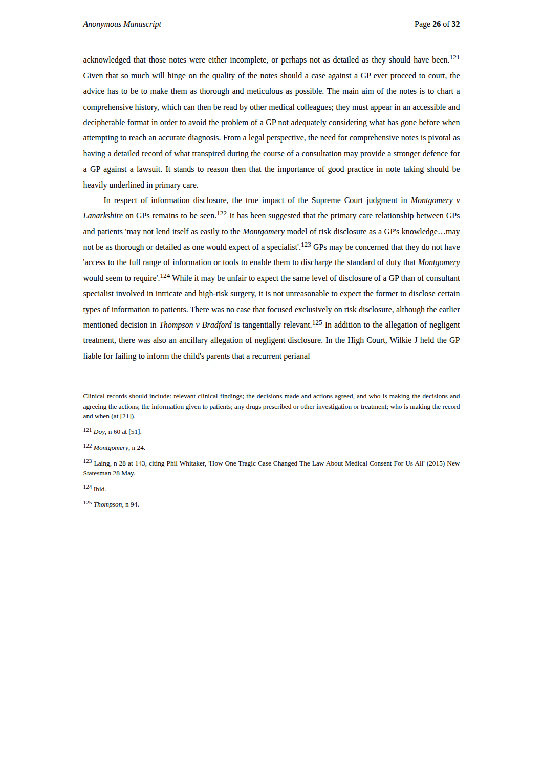Anonymous Manuscript Page 26 of 32
acknowledged that those notes were either incomplete, or perhaps not as detailed as they should have been.121 Given that so much will hinge on the quality of the notes should a case against a GP ever proceed to court, the advice has to be to make them as thorough and meticulous as possible. The main aim of the notes is to chart a comprehensive history, which can then be read by other medical colleagues; they must appear in an accessible and decipherable format in order to avoid the problem of a GP not adequately considering what has gone before when attempting to reach an accurate diagnosis. From a legal perspective, the need for comprehensive notes is pivotal as having a detailed record of what transpired during the course of a consultation may provide a stronger defence for a GP against a lawsuit. It stands to reason then that the importance of good practice in note taking should be heavily underlined in primary care.
In respect of information disclosure, the true impact of the Supreme Court judgment in Montgomery v Lanarkshire on GPs remains to be seen.122 It has been suggested that the primary care relationship between GPs and patients 'may not lend itself as easily to the Montgomery model of risk disclosure as a GP's knowledge…may not be as thorough or detailed as one would expect of a specialist'.123 GPs may be concerned that they do not have 'access to the full range of information or tools to enable them to discharge the standard of duty that Montgomery would seem to require'.124 While it may be unfair to expect the same level of disclosure of a GP than of consultant specialist involved in intricate and high-risk surgery, it is not unreasonable to expect the former to disclose certain types of information to patients. There was no case that focused exclusively on risk disclosure, although the earlier mentioned decision in Thompson v Bradford is tangentially relevant.125 In addition to the allegation of negligent treatment, there was also an ancillary allegation of negligent disclosure. In the High Court, Wilkie J held the GP liable for failing to inform the child's parents that a recurrent perianal
Clinical records should include: relevant clinical findings; the decisions made and actions agreed, and who is making the decisions and agreeing the actions; the information given to patients; any drugs prescribed or other investigation or treatment; who is making the record and when (at [21]).
121 Doy, n 60 at [51].
122 Montgomery, n 24.
123 Laing, n 28 at 143, citing Phil Whitaker, 'How One Tragic Case Changed The Law About Medical Consent For Us All' (2015) New Statesman 28 May.
124 Ibid.
125 Thompson, n 94.